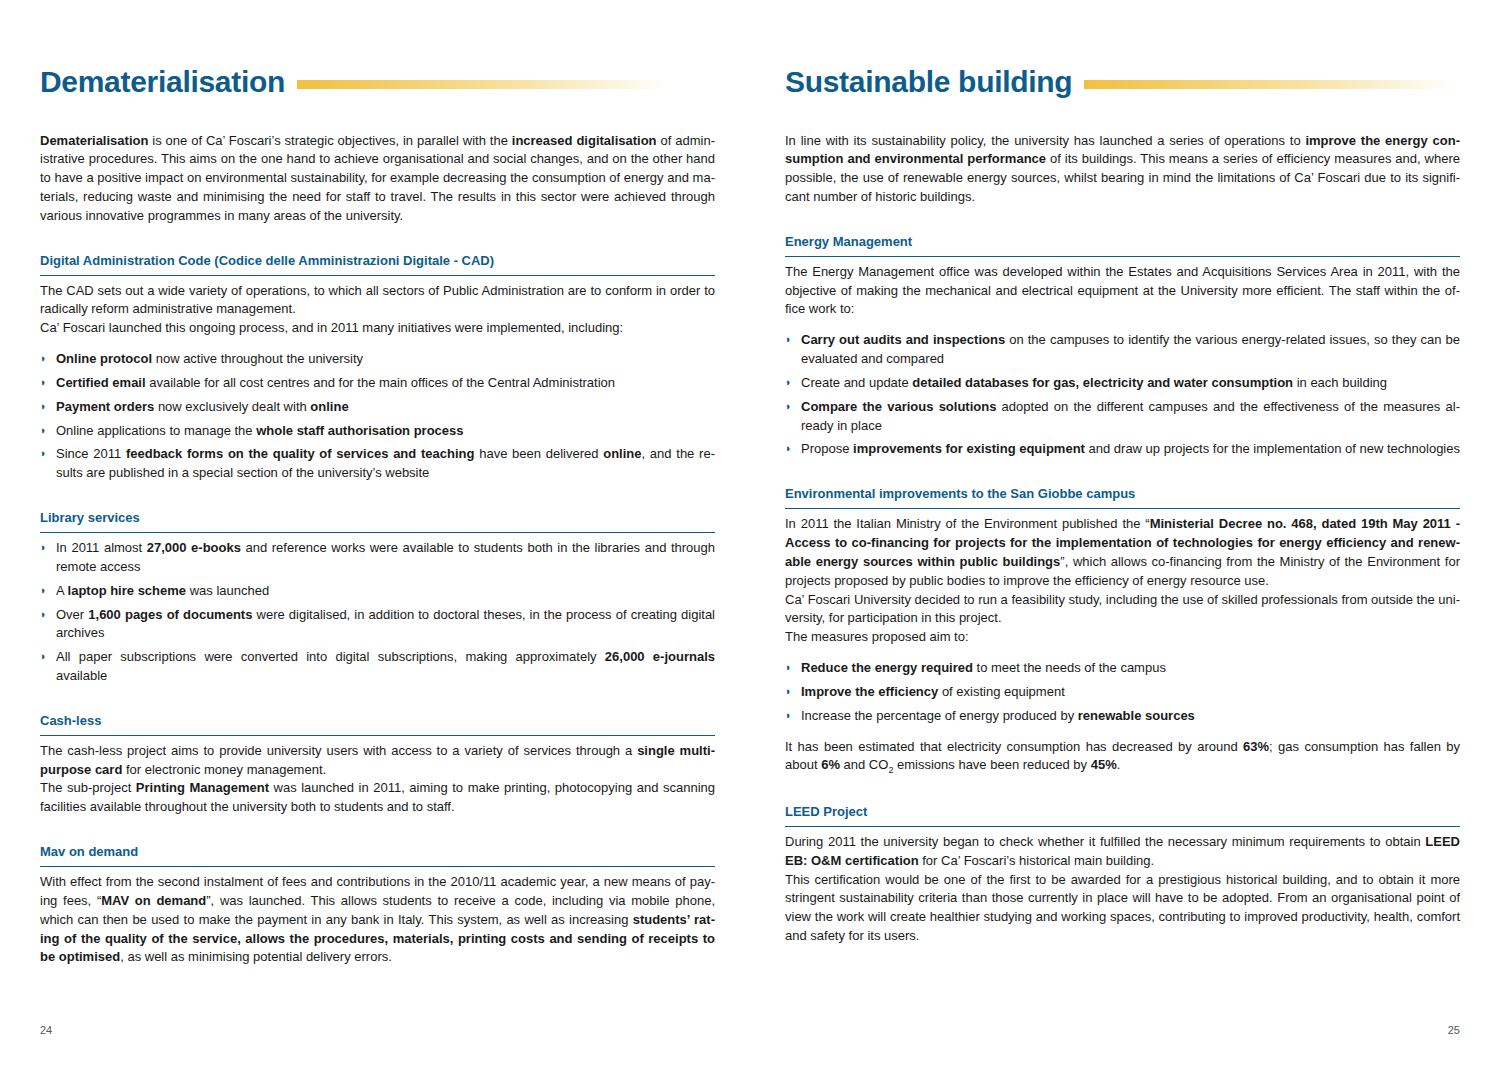Dematerialisation
Dematerialisation is one of Ca’ Foscari’s strategic objectives, in parallel with the increased digitalisation of administrative procedures. This aims on the one hand to achieve organisational and social changes, and on the other hand to have a positive impact on environmental sustainability, for example decreasing the consumption of energy and materials, reducing waste and minimising the need for staff to travel. The results in this sector were achieved through various innovative programmes in many areas of the university.
Digital Administration Code (Codice delle Amministrazioni Digitale - CAD)
The CAD sets out a wide variety of operations, to which all sectors of Public Administration are to conform in order to radically reform administrative management.
Ca’ Foscari launched this ongoing process, and in 2011 many initiatives were implemented, including:
Online protocol now active throughout the university
Certified email available for all cost centres and for the main offices of the Central Administration
Payment orders now exclusively dealt with online
Online applications to manage the whole staff authorisation process
Since 2011 feedback forms on the quality of services and teaching have been delivered online, and the results are published in a special section of the university’s website
Library services
In 2011 almost 27,000 e-books and reference works were available to students both in the libraries and through remote access
A laptop hire scheme was launched
Over 1,600 pages of documents were digitalised, in addition to doctoral theses, in the process of creating digital archives
All paper subscriptions were converted into digital subscriptions, making approximately 26,000 e-journals available
Cash-less
The cash-less project aims to provide university users with access to a variety of services through a single multi-purpose card for electronic money management.
The sub-project Printing Management was launched in 2011, aiming to make printing, photocopying and scanning facilities available throughout the university both to students and to staff.
Mav on demand
With effect from the second instalment of fees and contributions in the 2010/11 academic year, a new means of paying fees, “MAV on demand”, was launched. This allows students to receive a code, including via mobile phone, which can then be used to make the payment in any bank in Italy. This system, as well as increasing students’ rating of the quality of the service, allows the procedures, materials, printing costs and sending of receipts to be optimised, as well as minimising potential delivery errors.
24
Sustainable building
In line with its sustainability policy, the university has launched a series of operations to improve the energy consumption and environmental performance of its buildings. This means a series of efficiency measures and, where possible, the use of renewable energy sources, whilst bearing in mind the limitations of Ca’ Foscari due to its significant number of historic buildings.
Energy Management
The Energy Management office was developed within the Estates and Acquisitions Services Area in 2011, with the objective of making the mechanical and electrical equipment at the University more efficient. The staff within the office work to:
Carry out audits and inspections on the campuses to identify the various energy-related issues, so they can be evaluated and compared
Create and update detailed databases for gas, electricity and water consumption in each building
Compare the various solutions adopted on the different campuses and the effectiveness of the measures already in place
Propose improvements for existing equipment and draw up projects for the implementation of new technologies
Environmental improvements to the San Giobbe campus
In 2011 the Italian Ministry of the Environment published the “Ministerial Decree no. 468, dated 19th May 2011 - Access to co-financing for projects for the implementation of technologies for energy efficiency and renewable energy sources within public buildings”, which allows co-financing from the Ministry of the Environment for projects proposed by public bodies to improve the efficiency of energy resource use.
Ca’ Foscari University decided to run a feasibility study, including the use of skilled professionals from outside the university, for participation in this project.
The measures proposed aim to:
Reduce the energy required to meet the needs of the campus
Improve the efficiency of existing equipment
Increase the percentage of energy produced by renewable sources
It has been estimated that electricity consumption has decreased by around 63%; gas consumption has fallen by about 6% and CO2 emissions have been reduced by 45%.
LEED Project
During 2011 the university began to check whether it fulfilled the necessary minimum requirements to obtain LEED EB: O&M certification for Ca’ Foscari’s historical main building.
This certification would be one of the first to be awarded for a prestigious historical building, and to obtain it more stringent sustainability criteria than those currently in place will have to be adopted. From an organisational point of view the work will create healthier studying and working spaces, contributing to improved productivity, health, comfort and safety for its users.
25